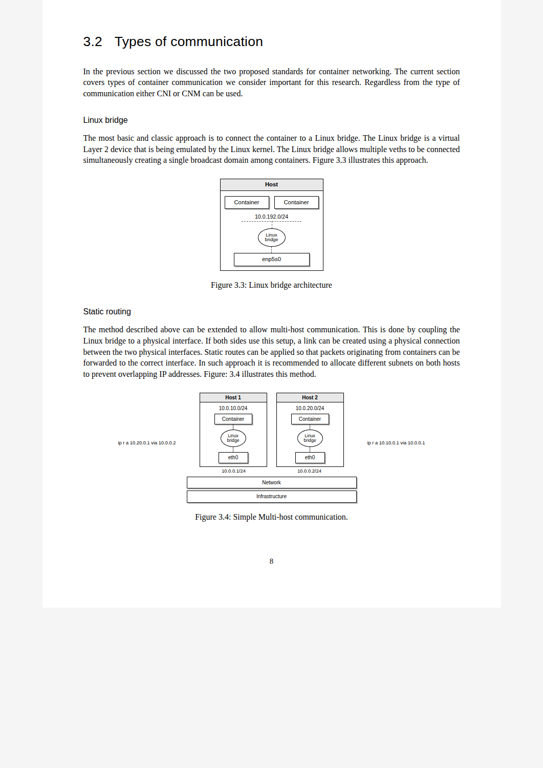3.2 Types of communication
In the previous section we discussed the two proposed standards for container networking. The current section covers types of container communication we consider important for this research. Regardless from the type of communication either CNI or CNM can be used.
Linux bridge
The most basic and classic approach is to connect the container to a Linux bridge. The Linux bridge is a virtual Layer 2 device that is being emulated by the Linux kernel. The Linux bridge allows multiple veths to be connected simultaneously creating a single broadcast domain among containers. Figure 3.3 illustrates this approach.
Host
Container
Container
10.0.192.0/24
Linux
bridge
enp5s0
Figure 3.3: Linux bridge architecture
Static routing
The method described above can be extended to allow multi-host communication. This is done by coupling the Linux bridge to a physical interface. If both sides use this setup, a link can be created using a physical connection between the two physical interfaces. Static routes can be applied so that packets originating from containers can be forwarded to the correct interface. In such approach it is recommended to allocate different subnets on both hosts to prevent overlapping IP addresses. Figure: 3.4 illustrates this method.
ip r a 10.20.0.1 via 10.0.0.2
ip r a 10.10.0.1 via 10.0.0.1
Host 1
10.0.10.0/24
Container
Linux
bridge
eth0
Host 2
10.0.20.0/24
Container
Linux
bridge
eth0
10.0.0.1/24 10.0.0.2/24
Network
Infrastructure
Figure 3.4: Simple Multi-host communication.
8